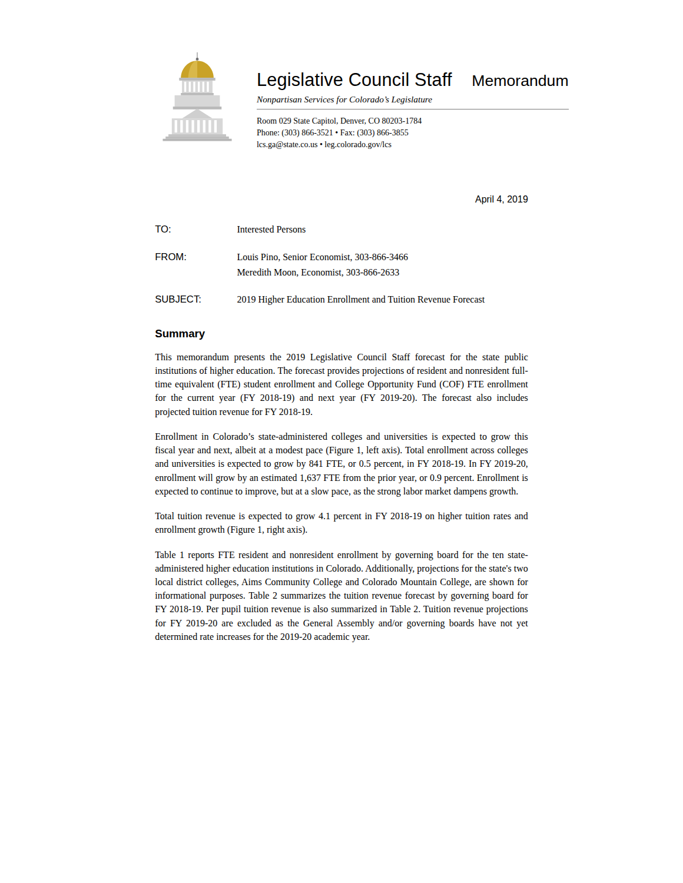Legislative Council Staff
Memorandum
Nonpartisan Services for Colorado’s Legislature
Room 029 State Capitol, Denver, CO 80203-1784
Phone: (303) 866-3521 • Fax: (303) 866-3855
lcs.ga@state.co.us • leg.colorado.gov/lcs
April 4, 2019
TO:
Interested Persons
FROM:
Louis Pino, Senior Economist, 303-866-3466
Meredith Moon, Economist, 303-866-2633
SUBJECT:
2019 Higher Education Enrollment and Tuition Revenue Forecast
Summary
This memorandum presents the 2019 Legislative Council Staff forecast for the state public institutions of higher education. The forecast provides projections of resident and nonresident full-time equivalent (FTE) student enrollment and College Opportunity Fund (COF) FTE enrollment for the current year (FY 2018-19) and next year (FY 2019-20). The forecast also includes projected tuition revenue for FY 2018-19.
Enrollment in Colorado’s state-administered colleges and universities is expected to grow this fiscal year and next, albeit at a modest pace (Figure 1, left axis). Total enrollment across colleges and universities is expected to grow by 841 FTE, or 0.5 percent, in FY 2018-19. In FY 2019-20, enrollment will grow by an estimated 1,637 FTE from the prior year, or 0.9 percent. Enrollment is expected to continue to improve, but at a slow pace, as the strong labor market dampens growth.
Total tuition revenue is expected to grow 4.1 percent in FY 2018-19 on higher tuition rates and enrollment growth (Figure 1, right axis).
Table 1 reports FTE resident and nonresident enrollment by governing board for the ten state-administered higher education institutions in Colorado. Additionally, projections for the state's two local district colleges, Aims Community College and Colorado Mountain College, are shown for informational purposes. Table 2 summarizes the tuition revenue forecast by governing board for FY 2018-19. Per pupil tuition revenue is also summarized in Table 2. Tuition revenue projections for FY 2019-20 are excluded as the General Assembly and/or governing boards have not yet determined rate increases for the 2019-20 academic year.